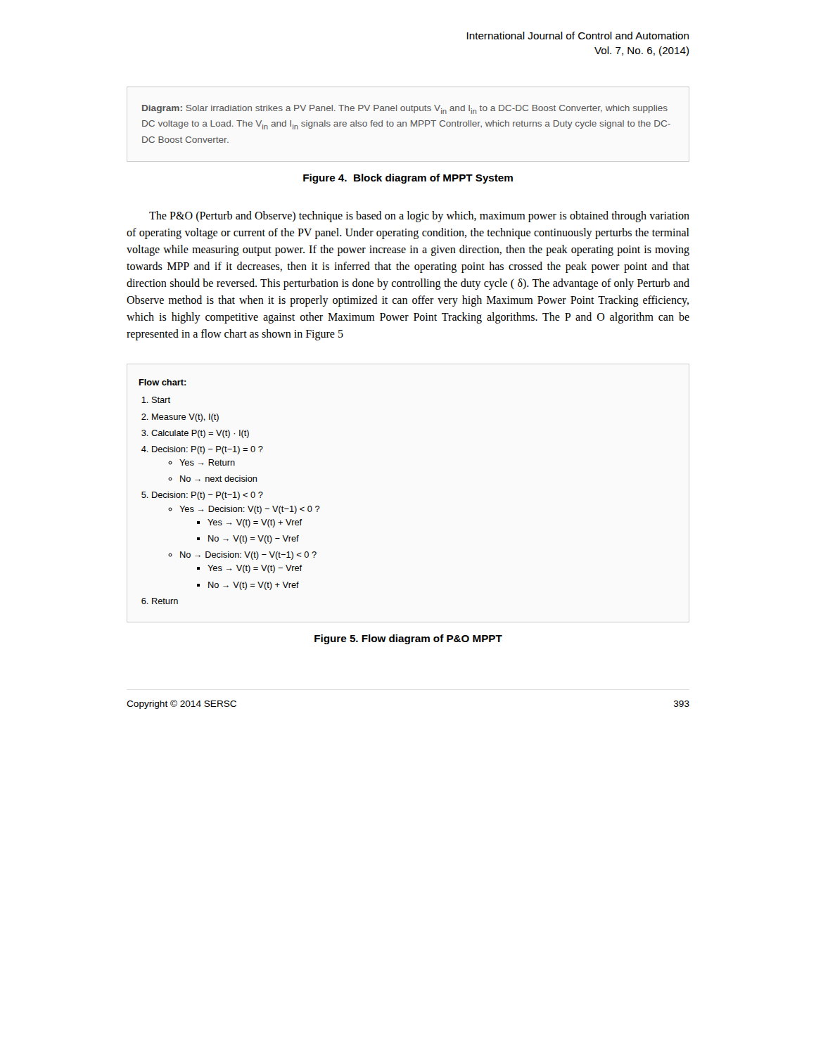International Journal of Control and Automation
Vol. 7, No. 6, (2014)
Diagram: Solar irradiation strikes a PV Panel. The PV Panel outputs Vin and Iin to a DC-DC Boost Converter, which supplies DC voltage to a Load. The Vin and Iin signals are also fed to an MPPT Controller, which returns a Duty cycle signal to the DC-DC Boost Converter.
Figure 4. Block diagram of MPPT System
The P&O (Perturb and Observe) technique is based on a logic by which, maximum power is obtained through variation of operating voltage or current of the PV panel. Under operating condition, the technique continuously perturbs the terminal voltage while measuring output power. If the power increase in a given direction, then the peak operating point is moving towards MPP and if it decreases, then it is inferred that the operating point has crossed the peak power point and that direction should be reversed. This perturbation is done by controlling the duty cycle ( δ). The advantage of only Perturb and Observe method is that when it is properly optimized it can offer very high Maximum Power Point Tracking efficiency, which is highly competitive against other Maximum Power Point Tracking algorithms. The P and O algorithm can be represented in a flow chart as shown in Figure 5
Flow chart:
Start
Measure V(t), I(t)
Calculate P(t) = V(t) · I(t)
Decision: P(t) − P(t−1) = 0 ?
Yes → Return
No → next decision
Decision: P(t) − P(t−1) < 0 ?
Yes → Decision: V(t) − V(t−1) < 0 ?
Yes → V(t) = V(t) + Vref
No → V(t) = V(t) − Vref
No → Decision: V(t) − V(t−1) < 0 ?
Yes → V(t) = V(t) − Vref
No → V(t) = V(t) + Vref
Return
Figure 5. Flow diagram of P&O MPPT
Copyright © 2014 SERSC 393